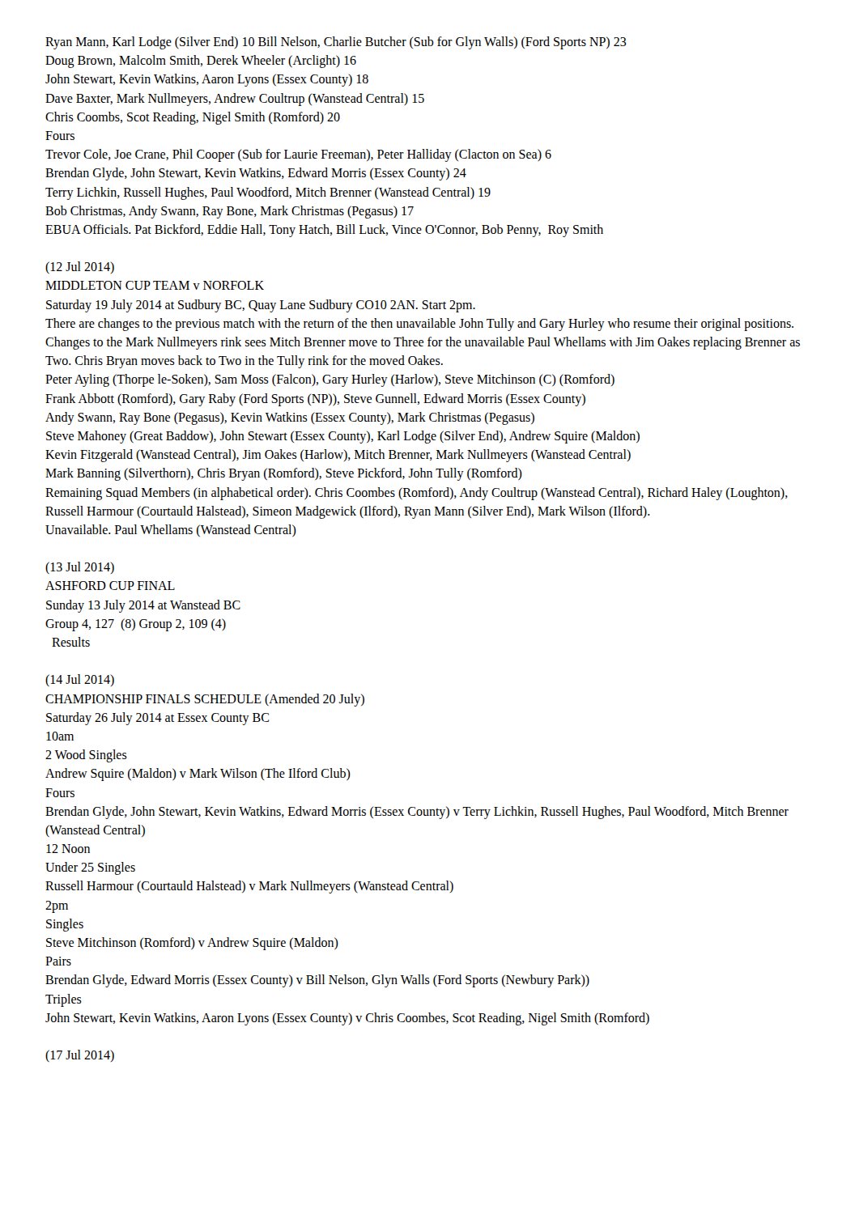Ryan Mann, Karl Lodge (Silver End) 10 Bill Nelson, Charlie Butcher (Sub for Glyn Walls) (Ford Sports NP) 23
Doug Brown, Malcolm Smith, Derek Wheeler (Arclight) 16
John Stewart, Kevin Watkins, Aaron Lyons (Essex County) 18
Dave Baxter, Mark Nullmeyers, Andrew Coultrup (Wanstead Central) 15
Chris Coombs, Scot Reading, Nigel Smith (Romford) 20
Fours
Trevor Cole, Joe Crane, Phil Cooper (Sub for Laurie Freeman), Peter Halliday (Clacton on Sea) 6
Brendan Glyde, John Stewart, Kevin Watkins, Edward Morris (Essex County) 24
Terry Lichkin, Russell Hughes, Paul Woodford, Mitch Brenner (Wanstead Central) 19
Bob Christmas, Andy Swann, Ray Bone, Mark Christmas (Pegasus) 17
EBUA Officials. Pat Bickford, Eddie Hall, Tony Hatch, Bill Luck, Vince O'Connor, Bob Penny, Roy Smith
(12 Jul 2014)
MIDDLETON CUP TEAM v NORFOLK
Saturday 19 July 2014 at Sudbury BC, Quay Lane Sudbury CO10 2AN. Start 2pm.
There are changes to the previous match with the return of the then unavailable John Tully and Gary Hurley who resume their original positions. Changes to the Mark Nullmeyers rink sees Mitch Brenner move to Three for the unavailable Paul Whellams with Jim Oakes replacing Brenner as Two. Chris Bryan moves back to Two in the Tully rink for the moved Oakes.
Peter Ayling (Thorpe le-Soken), Sam Moss (Falcon), Gary Hurley (Harlow), Steve Mitchinson (C) (Romford)
Frank Abbott (Romford), Gary Raby (Ford Sports (NP)), Steve Gunnell, Edward Morris (Essex County)
Andy Swann, Ray Bone (Pegasus), Kevin Watkins (Essex County), Mark Christmas (Pegasus)
Steve Mahoney (Great Baddow), John Stewart (Essex County), Karl Lodge (Silver End), Andrew Squire (Maldon)
Kevin Fitzgerald (Wanstead Central), Jim Oakes (Harlow), Mitch Brenner, Mark Nullmeyers (Wanstead Central)
Mark Banning (Silverthorn), Chris Bryan (Romford), Steve Pickford, John Tully (Romford)
Remaining Squad Members (in alphabetical order). Chris Coombes (Romford), Andy Coultrup (Wanstead Central), Richard Haley (Loughton), Russell Harmour (Courtauld Halstead), Simeon Madgewick (Ilford), Ryan Mann (Silver End), Mark Wilson (Ilford).
Unavailable. Paul Whellams (Wanstead Central)
(13 Jul 2014)
ASHFORD CUP FINAL
Sunday 13 July 2014 at Wanstead BC
Group 4, 127 (8) Group 2, 109 (4)
Results
(14 Jul 2014)
CHAMPIONSHIP FINALS SCHEDULE (Amended 20 July)
Saturday 26 July 2014 at Essex County BC
10am
2 Wood Singles
Andrew Squire (Maldon) v Mark Wilson (The Ilford Club)
Fours
Brendan Glyde, John Stewart, Kevin Watkins, Edward Morris (Essex County) v Terry Lichkin, Russell Hughes, Paul Woodford, Mitch Brenner (Wanstead Central)
12 Noon
Under 25 Singles
Russell Harmour (Courtauld Halstead) v Mark Nullmeyers (Wanstead Central)
2pm
Singles
Steve Mitchinson (Romford) v Andrew Squire (Maldon)
Pairs
Brendan Glyde, Edward Morris (Essex County) v Bill Nelson, Glyn Walls (Ford Sports (Newbury Park))
Triples
John Stewart, Kevin Watkins, Aaron Lyons (Essex County) v Chris Coombes, Scot Reading, Nigel Smith (Romford)
(17 Jul 2014)